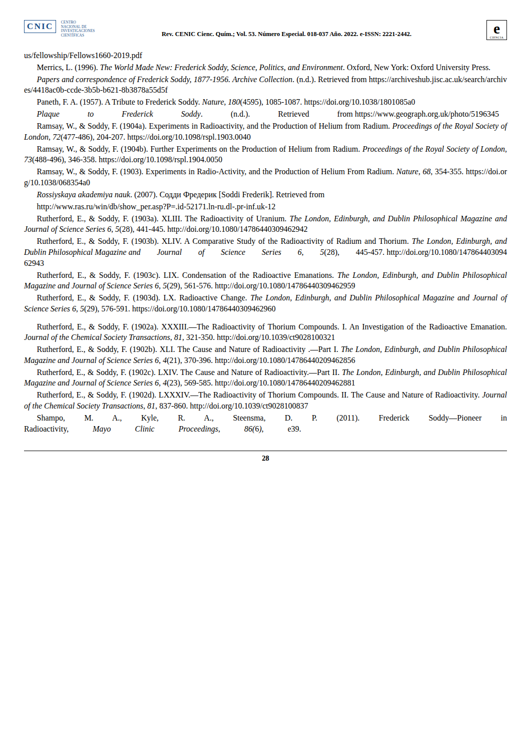CNIC
Centro Nacional de Investigaciones Científicas
Rev. CENIC Cienc. Quím.; Vol. 53. Número Especial. 018-037 Año. 2022. e-ISSN: 2221-2442.
e CIENCIA
us/fellowship/Fellows1660-2019.pdf
Merrics, L. (1996). The World Made New: Frederick Soddy, Science, Politics, and Environment. Oxford, New York: Oxford University Press.
Papers and correspondence of Frederick Soddy, 1877-1956. Archive Collection. (n.d.). Retrieved from https://archiveshub.jisc.ac.uk/search/archives/4418ac0b-ccde-3b5b-b621-8b3878a55d5f
Paneth, F. A. (1957). A Tribute to Frederick Soddy. Nature, 180(4595), 1085-1087. https://doi.org/10.1038/1801085a0
Plaque to Frederick Soddy. (n.d.). Retrieved from https://www.geograph.org.uk/photo/5196345
Ramsay, W., & Soddy, F. (1904a). Experiments in Radioactivity, and the Production of Helium from Radium. Proceedings of the Royal Society of London, 72(477-486), 204-207. https://doi.org/10.1098/rspl.1903.0040
Ramsay, W., & Soddy, F. (1904b). Further Experiments on the Production of Helium from Radium. Proceedings of the Royal Society of London, 73(488-496), 346-358. https://doi.org/10.1098/rspl.1904.0050
Ramsay, W., & Soddy, F. (1903). Experiments in Radio-Activity, and the Production of Helium From Radium. Nature, 68, 354-355. https://doi.org/10.1038/068354a0
Rossiyskaya akademiya nauk. (2007). Содди Фредерик [Soddi Frederik]. Retrieved from
http://www.ras.ru/win/db/show_per.asp?P=.id-52171.ln-ru.dl-.pr-inf.uk-12
Rutherford, E., & Soddy, F. (1903a). XLIII. The Radioactivity of Uranium. The London, Edinburgh, and Dublin Philosophical Magazine and Journal of Science Series 6, 5(28), 441-445. http://doi.org/10.1080/14786440309462942
Rutherford, E., & Soddy, F. (1903b). XLIV. A Comparative Study of the Radioactivity of Radium and Thorium. The London, Edinburgh, and Dublin Philosophical Magazine and Journal of Science Series 6, 5(28), 445-457. http://doi.org/10.1080/14786440309462943
Rutherford, E., & Soddy, F. (1903c). LIX. Condensation of the Radioactive Emanations. The London, Edinburgh, and Dublin Philosophical Magazine and Journal of Science Series 6, 5(29), 561-576. http://doi.org/10.1080/14786440309462959
Rutherford, E., & Soddy, F. (1903d). LX. Radioactive Change. The London, Edinburgh, and Dublin Philosophical Magazine and Journal of Science Series 6, 5(29), 576-591. https://doi.org/10.1080/14786440309462960
Rutherford, E., & Soddy, F. (1902a). XXXIII.—The Radioactivity of Thorium Compounds. I. An Investigation of the Radioactive Emanation. Journal of the Chemical Society Transactions, 81, 321-350. http://doi.org/10.1039/ct9028100321
Rutherford, E., & Soddy, F. (1902b). XLI. The Cause and Nature of Radioactivity .—Part I. The London, Edinburgh, and Dublin Philosophical Magazine and Journal of Science Series 6, 4(21), 370-396. http://doi.org/10.1080/14786440209462856
Rutherford, E., & Soddy, F. (1902c). LXIV. The Cause and Nature of Radioactivity.—Part II. The London, Edinburgh, and Dublin Philosophical Magazine and Journal of Science Series 6, 4(23), 569-585. http://doi.org/10.1080/14786440209462881
Rutherford, E., & Soddy, F. (1902d). LXXXIV.—The Radioactivity of Thorium Compounds. II. The Cause and Nature of Radioactivity. Journal of the Chemical Society Transactions, 81, 837-860. http://doi.org/10.1039/ct9028100837
Shampo, M. A., Kyle, R. A., Steensma, D. P. (2011). Frederick Soddy—Pioneer in Radioactivity, Mayo Clinic Proceedings, 86(6), e39.
28